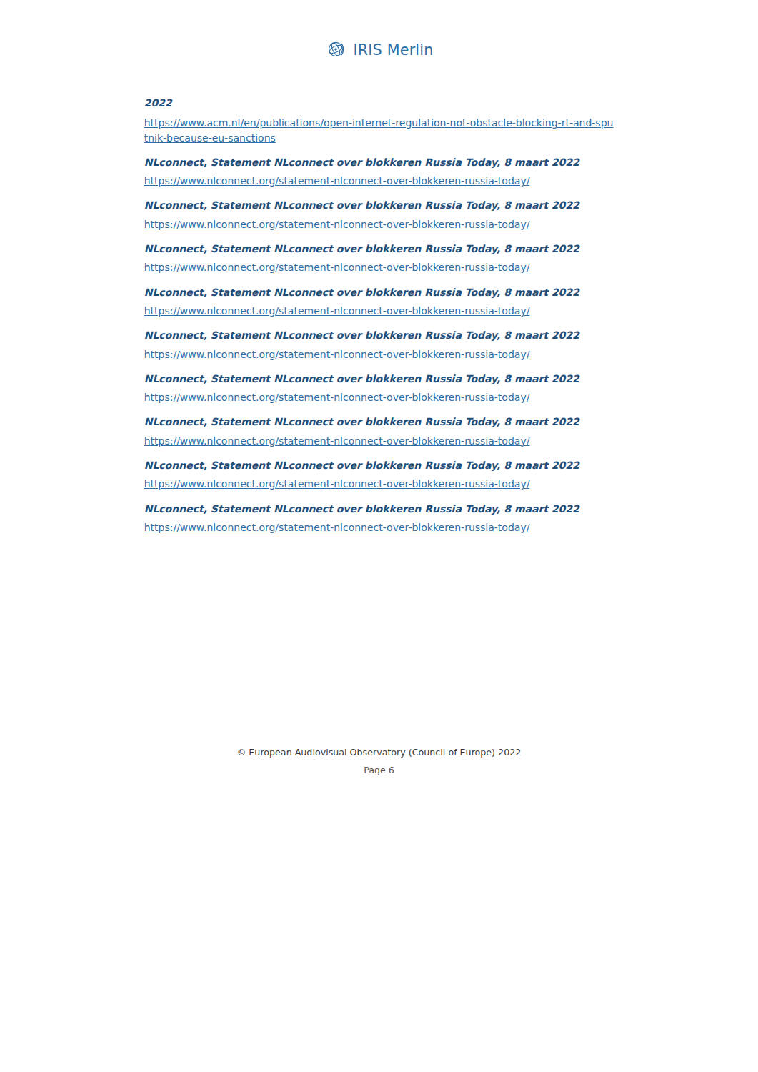IRIS Merlin
2022
https://www.acm.nl/en/publications/open-internet-regulation-not-obstacle-blocking-rt-and-sputnik-because-eu-sanctions
NLconnect, Statement NLconnect over blokkeren Russia Today, 8 maart 2022
https://www.nlconnect.org/statement-nlconnect-over-blokkeren-russia-today/
NLconnect, Statement NLconnect over blokkeren Russia Today, 8 maart 2022
https://www.nlconnect.org/statement-nlconnect-over-blokkeren-russia-today/
NLconnect, Statement NLconnect over blokkeren Russia Today, 8 maart 2022
https://www.nlconnect.org/statement-nlconnect-over-blokkeren-russia-today/
NLconnect, Statement NLconnect over blokkeren Russia Today, 8 maart 2022
https://www.nlconnect.org/statement-nlconnect-over-blokkeren-russia-today/
NLconnect, Statement NLconnect over blokkeren Russia Today, 8 maart 2022
https://www.nlconnect.org/statement-nlconnect-over-blokkeren-russia-today/
NLconnect, Statement NLconnect over blokkeren Russia Today, 8 maart 2022
https://www.nlconnect.org/statement-nlconnect-over-blokkeren-russia-today/
NLconnect, Statement NLconnect over blokkeren Russia Today, 8 maart 2022
https://www.nlconnect.org/statement-nlconnect-over-blokkeren-russia-today/
NLconnect, Statement NLconnect over blokkeren Russia Today, 8 maart 2022
https://www.nlconnect.org/statement-nlconnect-over-blokkeren-russia-today/
NLconnect, Statement NLconnect over blokkeren Russia Today, 8 maart 2022
https://www.nlconnect.org/statement-nlconnect-over-blokkeren-russia-today/
© European Audiovisual Observatory (Council of Europe) 2022
Page 6